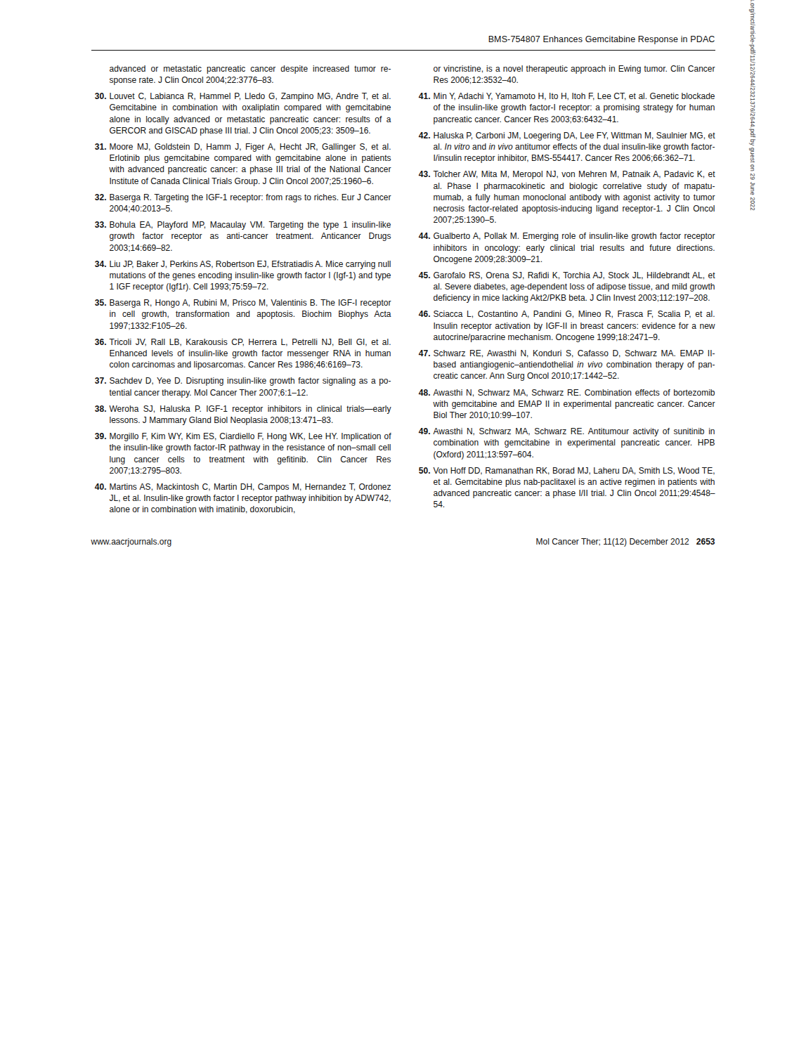BMS-754807 Enhances Gemcitabine Response in PDAC
0advanced or metastatic pancreatic cancer despite increased tumor response rate. J Clin Oncol 2004;22:3776–83.
30 Louvet C, Labianca R, Hammel P, Lledo G, Zampino MG, Andre T, et al. Gemcitabine in combination with oxaliplatin compared with gemcitabine alone in locally advanced or metastatic pancreatic cancer: results of a GERCOR and GISCAD phase III trial. J Clin Oncol 2005;23: 3509–16.
31 Moore MJ, Goldstein D, Hamm J, Figer A, Hecht JR, Gallinger S, et al. Erlotinib plus gemcitabine compared with gemcitabine alone in patients with advanced pancreatic cancer: a phase III trial of the National Cancer Institute of Canada Clinical Trials Group. J Clin Oncol 2007;25:1960–6.
32 Baserga R. Targeting the IGF-1 receptor: from rags to riches. Eur J Cancer 2004;40:2013–5.
33 Bohula EA, Playford MP, Macaulay VM. Targeting the type 1 insulin-like growth factor receptor as anti-cancer treatment. Anticancer Drugs 2003;14:669–82.
34 Liu JP, Baker J, Perkins AS, Robertson EJ, Efstratiadis A. Mice carrying null mutations of the genes encoding insulin-like growth factor I (Igf-1) and type 1 IGF receptor (Igf1r). Cell 1993;75:59–72.
35 Baserga R, Hongo A, Rubini M, Prisco M, Valentinis B. The IGF-I receptor in cell growth, transformation and apoptosis. Biochim Biophys Acta 1997;1332:F105–26.
36 Tricoli JV, Rall LB, Karakousis CP, Herrera L, Petrelli NJ, Bell GI, et al. Enhanced levels of insulin-like growth factor messenger RNA in human colon carcinomas and liposarcomas. Cancer Res 1986;46:6169–73.
37 Sachdev D, Yee D. Disrupting insulin-like growth factor signaling as a potential cancer therapy. Mol Cancer Ther 2007;6:1–12.
38 Weroha SJ, Haluska P. IGF-1 receptor inhibitors in clinical trials—early lessons. J Mammary Gland Biol Neoplasia 2008;13:471–83.
39 Morgillo F, Kim WY, Kim ES, Ciardiello F, Hong WK, Lee HY. Implication of the insulin-like growth factor-IR pathway in the resistance of non–small cell lung cancer cells to treatment with gefitinib. Clin Cancer Res 2007;13:2795–803.
40 Martins AS, Mackintosh C, Martin DH, Campos M, Hernandez T, Ordonez JL, et al. Insulin-like growth factor I receptor pathway inhibition by ADW742, alone or in combination with imatinib, doxorubicin,
0or vincristine, is a novel therapeutic approach in Ewing tumor. Clin Cancer Res 2006;12:3532–40.
41 Min Y, Adachi Y, Yamamoto H, Ito H, Itoh F, Lee CT, et al. Genetic blockade of the insulin-like growth factor-I receptor: a promising strategy for human pancreatic cancer. Cancer Res 2003;63:6432–41.
42 Haluska P, Carboni JM, Loegering DA, Lee FY, Wittman M, Saulnier MG, et al. In vitro and in vivo antitumor effects of the dual insulin-like growth factor-I/insulin receptor inhibitor, BMS-554417. Cancer Res 2006;66:362–71.
43 Tolcher AW, Mita M, Meropol NJ, von Mehren M, Patnaik A, Padavic K, et al. Phase I pharmacokinetic and biologic correlative study of mapatumumab, a fully human monoclonal antibody with agonist activity to tumor necrosis factor-related apoptosis-inducing ligand receptor-1. J Clin Oncol 2007;25:1390–5.
44 Gualberto A, Pollak M. Emerging role of insulin-like growth factor receptor inhibitors in oncology: early clinical trial results and future directions. Oncogene 2009;28:3009–21.
45 Garofalo RS, Orena SJ, Rafidi K, Torchia AJ, Stock JL, Hildebrandt AL, et al. Severe diabetes, age-dependent loss of adipose tissue, and mild growth deficiency in mice lacking Akt2/PKB beta. J Clin Invest 2003;112:197–208.
46 Sciacca L, Costantino A, Pandini G, Mineo R, Frasca F, Scalia P, et al. Insulin receptor activation by IGF-II in breast cancers: evidence for a new autocrine/paracrine mechanism. Oncogene 1999;18:2471–9.
47 Schwarz RE, Awasthi N, Konduri S, Cafasso D, Schwarz MA. EMAP II-based antiangiogenic–antiendothelial in vivo combination therapy of pancreatic cancer. Ann Surg Oncol 2010;17:1442–52.
48 Awasthi N, Schwarz MA, Schwarz RE. Combination effects of bortezomib with gemcitabine and EMAP II in experimental pancreatic cancer. Cancer Biol Ther 2010;10:99–107.
49 Awasthi N, Schwarz MA, Schwarz RE. Antitumour activity of sunitinib in combination with gemcitabine in experimental pancreatic cancer. HPB (Oxford) 2011;13:597–604.
50 Von Hoff DD, Ramanathan RK, Borad MJ, Laheru DA, Smith LS, Wood TE, et al. Gemcitabine plus nab-paclitaxel is an active regimen in patients with advanced pancreatic cancer: a phase I/II trial. J Clin Oncol 2011;29:4548–54.
Downloaded from http://aacrjournals.org/mct/article-pdf/11/12/2644/2321376/2644.pdf by guest on 29 June 2022
www.aacrjournals.org
Mol Cancer Ther; 11(12) December 2012 2653